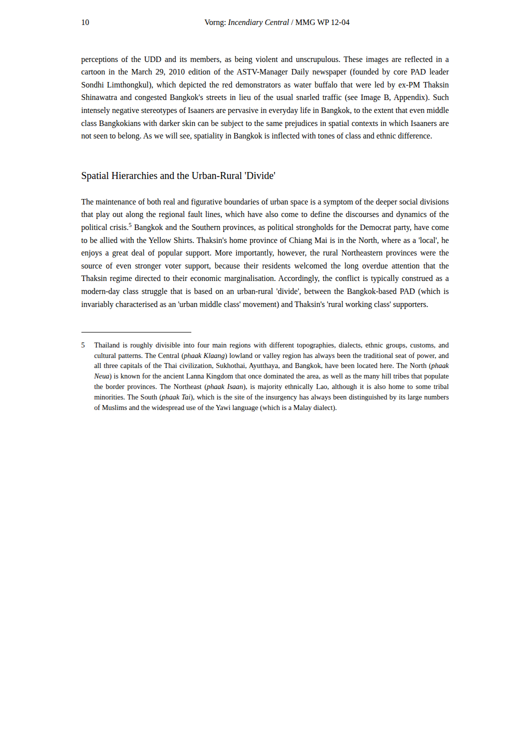10 Vorng: Incendiary Central / MMG WP 12-04
perceptions of the UDD and its members, as being violent and unscrupulous. These images are reflected in a cartoon in the March 29, 2010 edition of the ASTV-Manager Daily newspaper (founded by core PAD leader Sondhi Limthongkul), which depicted the red demonstrators as water buffalo that were led by ex-PM Thaksin Shinawatra and congested Bangkok's streets in lieu of the usual snarled traffic (see Image B, Appendix). Such intensely negative stereotypes of Isaaners are pervasive in everyday life in Bangkok, to the extent that even middle class Bangkokians with darker skin can be subject to the same prejudices in spatial contexts in which Isaaners are not seen to belong. As we will see, spatiality in Bangkok is inflected with tones of class and ethnic difference.
Spatial Hierarchies and the Urban-Rural 'Divide'
The maintenance of both real and figurative boundaries of urban space is a symptom of the deeper social divisions that play out along the regional fault lines, which have also come to define the discourses and dynamics of the political crisis.5 Bangkok and the Southern provinces, as political strongholds for the Democrat party, have come to be allied with the Yellow Shirts. Thaksin's home province of Chiang Mai is in the North, where as a 'local', he enjoys a great deal of popular support. More importantly, however, the rural Northeastern provinces were the source of even stronger voter support, because their residents welcomed the long overdue attention that the Thaksin regime directed to their economic marginalisation. Accordingly, the conflict is typically construed as a modern-day class struggle that is based on an urban-rural 'divide', between the Bangkok-based PAD (which is invariably characterised as an 'urban middle class' movement) and Thaksin's 'rural working class' supporters.
5 Thailand is roughly divisible into four main regions with different topographies, dialects, ethnic groups, customs, and cultural patterns. The Central (phaak Klaang) lowland or valley region has always been the traditional seat of power, and all three capitals of the Thai civilization, Sukhothai, Ayutthaya, and Bangkok, have been located here. The North (phaak Neua) is known for the ancient Lanna Kingdom that once dominated the area, as well as the many hill tribes that populate the border provinces. The Northeast (phaak Isaan), is majority ethnically Lao, although it is also home to some tribal minorities. The South (phaak Tai), which is the site of the insurgency has always been distinguished by its large numbers of Muslims and the widespread use of the Yawi language (which is a Malay dialect).